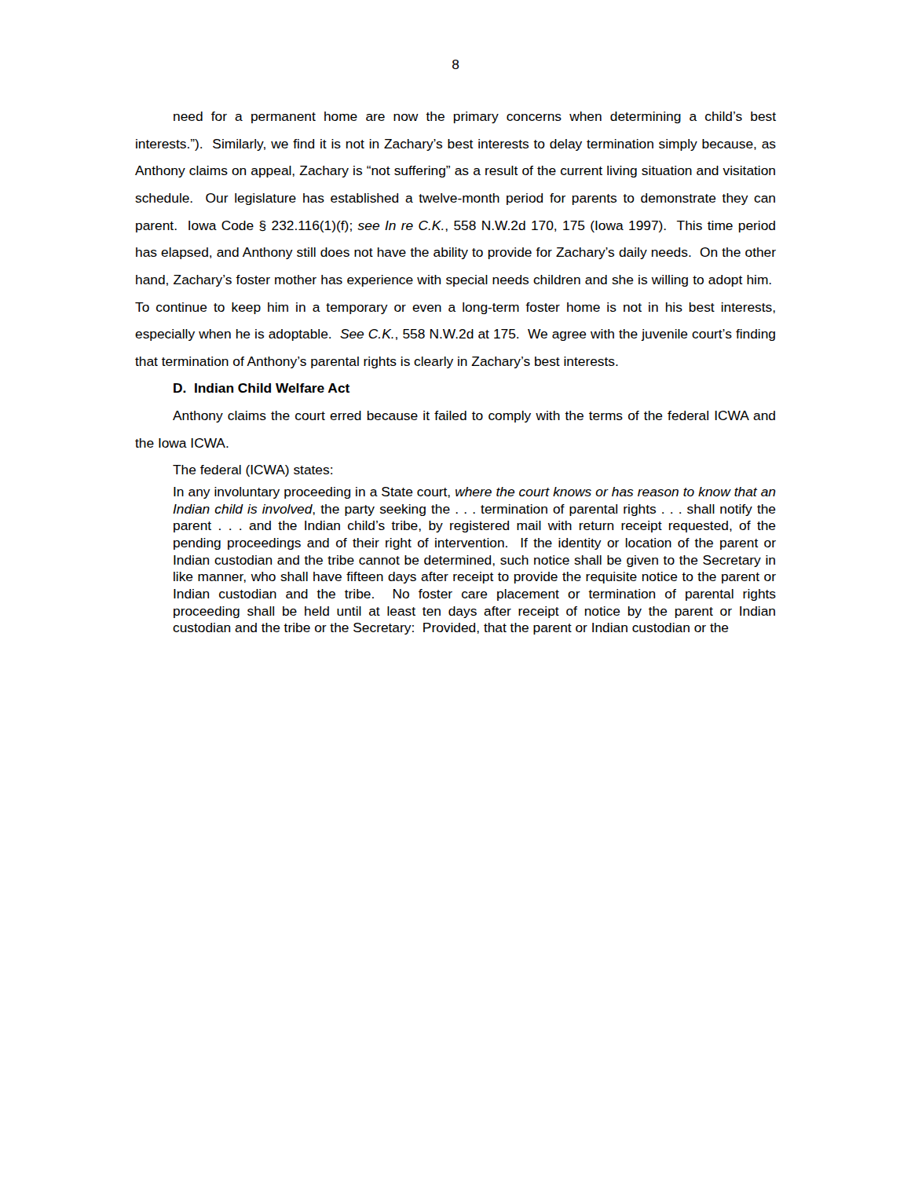8
need for a permanent home are now the primary concerns when determining a child’s best interests.”). Similarly, we find it is not in Zachary’s best interests to delay termination simply because, as Anthony claims on appeal, Zachary is “not suffering” as a result of the current living situation and visitation schedule. Our legislature has established a twelve-month period for parents to demonstrate they can parent. Iowa Code § 232.116(1)(f); see In re C.K., 558 N.W.2d 170, 175 (Iowa 1997). This time period has elapsed, and Anthony still does not have the ability to provide for Zachary’s daily needs. On the other hand, Zachary’s foster mother has experience with special needs children and she is willing to adopt him. To continue to keep him in a temporary or even a long-term foster home is not in his best interests, especially when he is adoptable. See C.K., 558 N.W.2d at 175. We agree with the juvenile court’s finding that termination of Anthony’s parental rights is clearly in Zachary’s best interests.
D. Indian Child Welfare Act
Anthony claims the court erred because it failed to comply with the terms of the federal ICWA and the Iowa ICWA.
The federal (ICWA) states:
In any involuntary proceeding in a State court, where the court knows or has reason to know that an Indian child is involved, the party seeking the . . . termination of parental rights . . . shall notify the parent . . . and the Indian child’s tribe, by registered mail with return receipt requested, of the pending proceedings and of their right of intervention. If the identity or location of the parent or Indian custodian and the tribe cannot be determined, such notice shall be given to the Secretary in like manner, who shall have fifteen days after receipt to provide the requisite notice to the parent or Indian custodian and the tribe. No foster care placement or termination of parental rights proceeding shall be held until at least ten days after receipt of notice by the parent or Indian custodian and the tribe or the Secretary: Provided, that the parent or Indian custodian or the